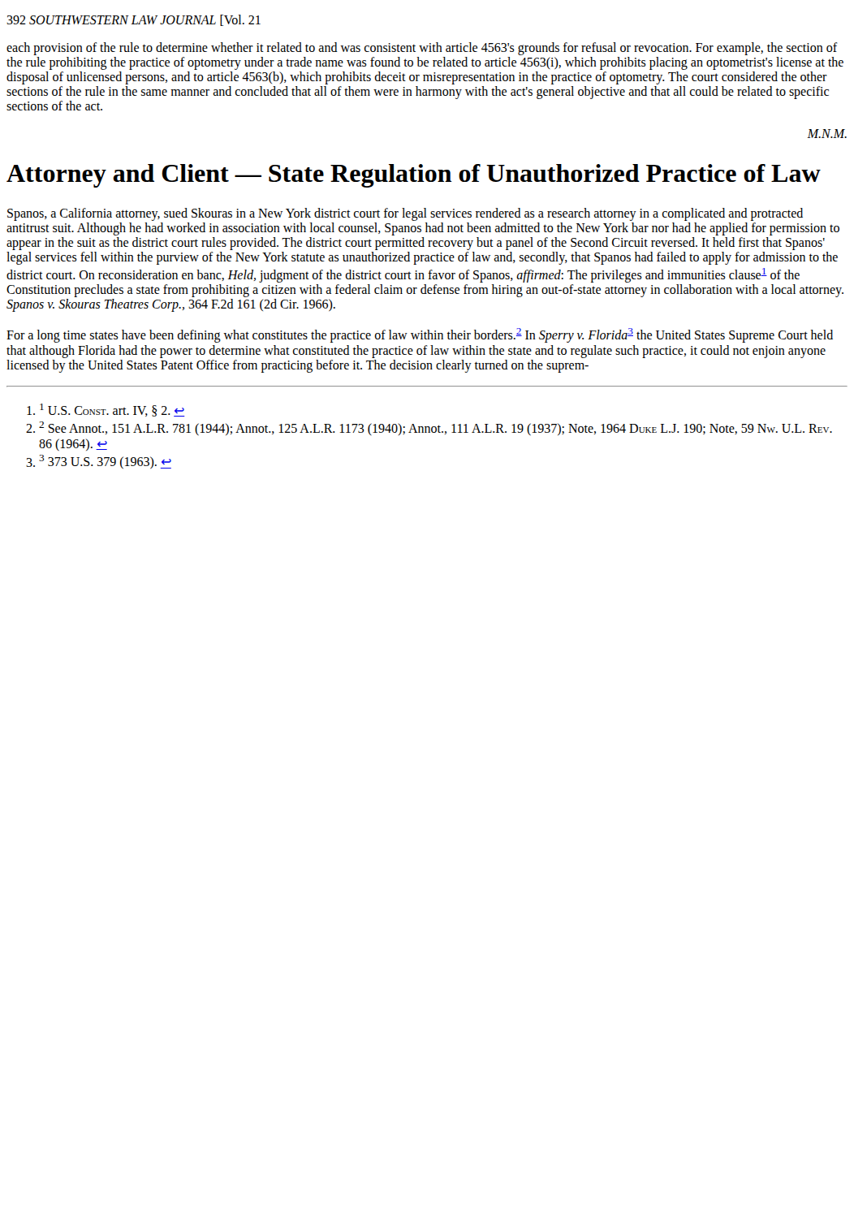392 SOUTHWESTERN LAW JOURNAL [Vol. 21
each provision of the rule to determine whether it related to and was consistent with article 4563's grounds for refusal or revocation. For example, the section of the rule prohibiting the practice of optometry under a trade name was found to be related to article 4563(i), which prohibits placing an optometrist's license at the disposal of unlicensed persons, and to article 4563(b), which prohibits deceit or misrepresentation in the practice of optometry. The court considered the other sections of the rule in the same manner and concluded that all of them were in harmony with the act's general objective and that all could be related to specific sections of the act.
M.N.M.
Attorney and Client — State Regulation of Unauthorized Practice of Law
Spanos, a California attorney, sued Skouras in a New York district court for legal services rendered as a research attorney in a complicated and protracted antitrust suit. Although he had worked in association with local counsel, Spanos had not been admitted to the New York bar nor had he applied for permission to appear in the suit as the district court rules provided. The district court permitted recovery but a panel of the Second Circuit reversed. It held first that Spanos' legal services fell within the purview of the New York statute as unauthorized practice of law and, secondly, that Spanos had failed to apply for admission to the district court. On reconsideration en banc, Held, judgment of the district court in favor of Spanos, affirmed: The privileges and immunities clause1 of the Constitution precludes a state from prohibiting a citizen with a federal claim or defense from hiring an out-of-state attorney in collaboration with a local attorney. Spanos v. Skouras Theatres Corp., 364 F.2d 161 (2d Cir. 1966).
For a long time states have been defining what constitutes the practice of law within their borders.2 In Sperry v. Florida3 the United States Supreme Court held that although Florida had the power to determine what constituted the practice of law within the state and to regulate such practice, it could not enjoin anyone licensed by the United States Patent Office from practicing before it. The decision clearly turned on the suprem-
1 U.S. Const. art. IV, § 2. ↩
2 See Annot., 151 A.L.R. 781 (1944); Annot., 125 A.L.R. 1173 (1940); Annot., 111 A.L.R. 19 (1937); Note, 1964 Duke L.J. 190; Note, 59 Nw. U.L. Rev. 86 (1964). ↩
3 373 U.S. 379 (1963). ↩